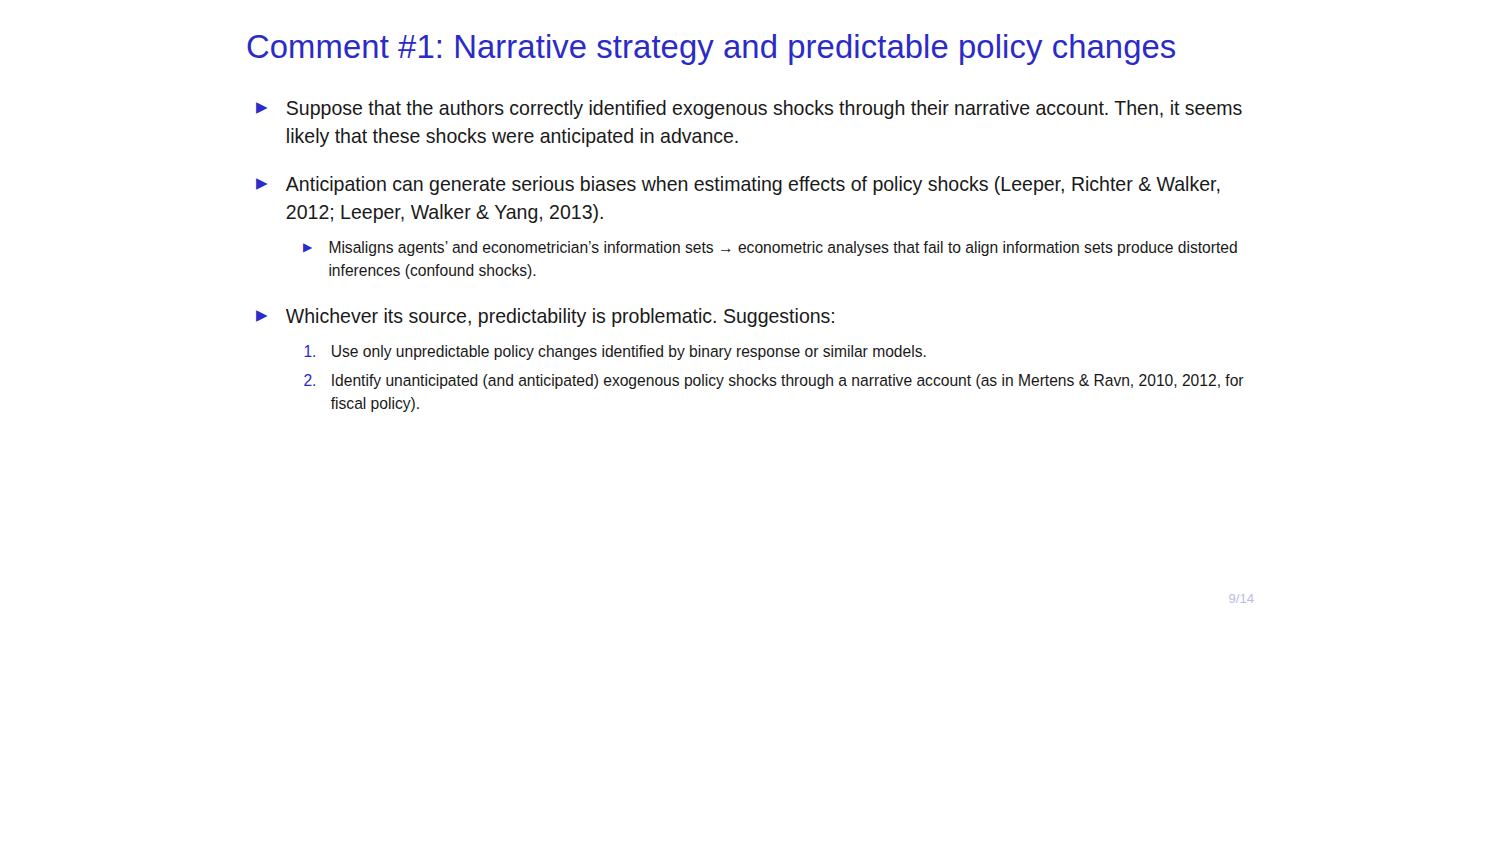Comment #1: Narrative strategy and predictable policy changes
Suppose that the authors correctly identified exogenous shocks through their narrative account. Then, it seems likely that these shocks were anticipated in advance.
Anticipation can generate serious biases when estimating effects of policy shocks (Leeper, Richter & Walker, 2012; Leeper, Walker & Yang, 2013).
Misaligns agents’ and econometrician’s information sets → econometric analyses that fail to align information sets produce distorted inferences (confound shocks).
Whichever its source, predictability is problematic. Suggestions:
Use only unpredictable policy changes identified by binary response or similar models.
Identify unanticipated (and anticipated) exogenous policy shocks through a narrative account (as in Mertens & Ravn, 2010, 2012, for fiscal policy).
9/14